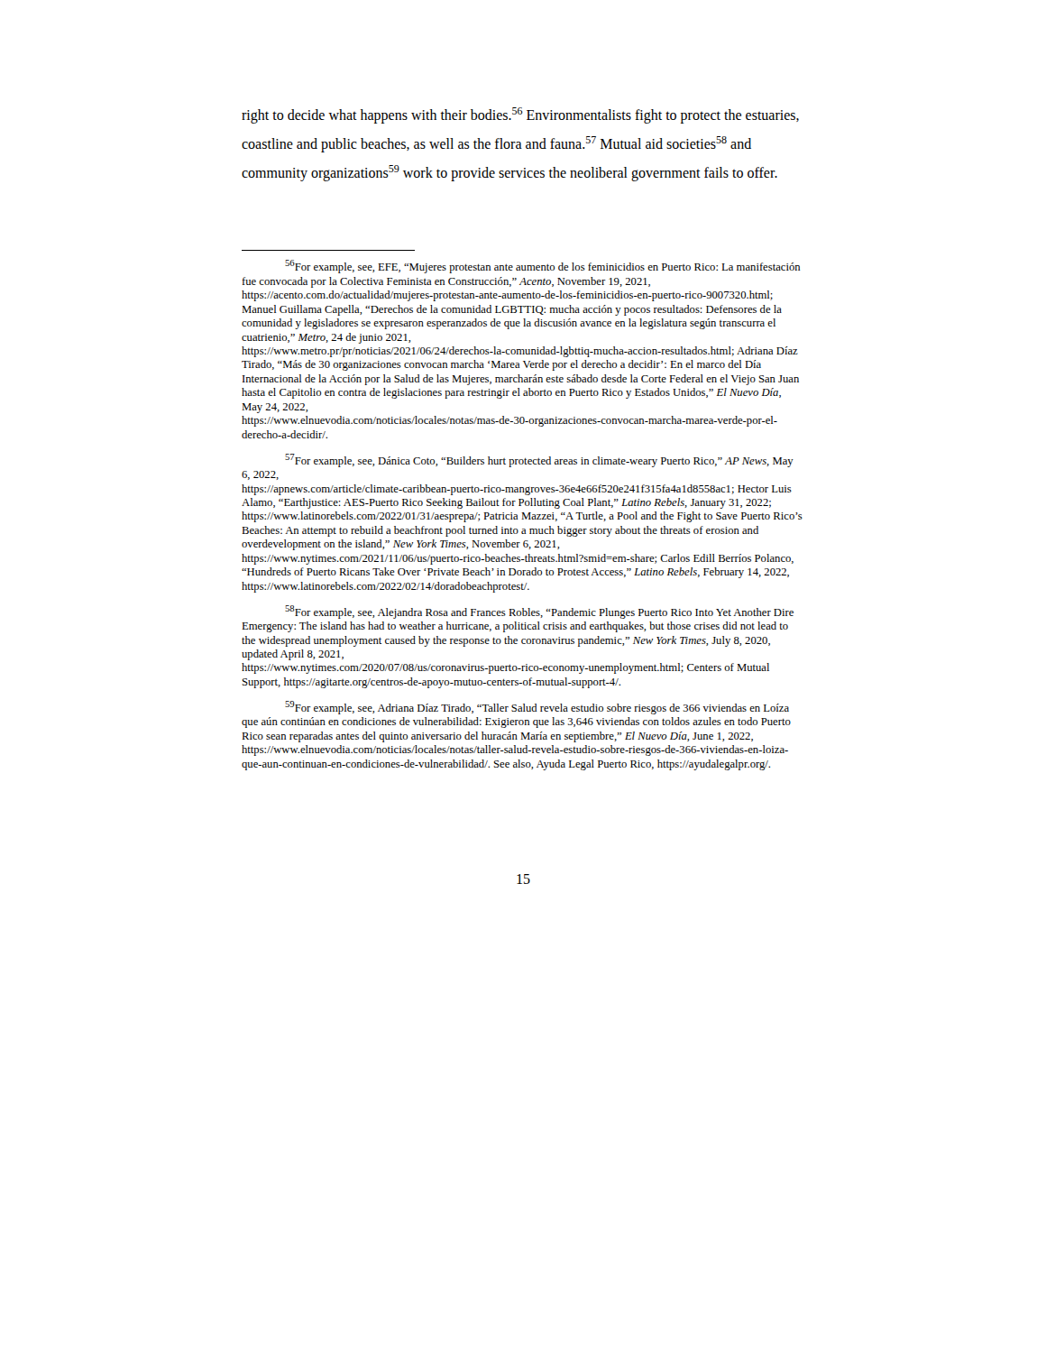right to decide what happens with their bodies.56 Environmentalists fight to protect the estuaries, coastline and public beaches, as well as the flora and fauna.57 Mutual aid societies58 and community organizations59 work to provide services the neoliberal government fails to offer.
56For example, see, EFE, “Mujeres protestan ante aumento de los feminicidios en Puerto Rico: La manifestación fue convocada por la Colectiva Feminista en Construcción,” Acento, November 19, 2021, https://acento.com.do/actualidad/mujeres-protestan-ante-aumento-de-los-feminicidios-en-puerto-rico-9007320.html; Manuel Guillama Capella, “Derechos de la comunidad LGBTTIQ: mucha acción y pocos resultados: Defensores de la comunidad y legisladores se expresaron esperanzados de que la discusión avance en la legislatura según transcurra el cuatrienio,” Metro, 24 de junio 2021,
https://www.metro.pr/pr/noticias/2021/06/24/derechos-la-comunidad-lgbttiq-mucha-accion-resultados.html; Adriana Díaz Tirado, “Más de 30 organizaciones convocan marcha ‘Marea Verde por el derecho a decidir’: En el marco del Día Internacional de la Acción por la Salud de las Mujeres, marcharán este sábado desde la Corte Federal en el Viejo San Juan hasta el Capitolio en contra de legislaciones para restringir el aborto en Puerto Rico y Estados Unidos,” El Nuevo Día, May 24, 2022,
https://www.elnuevodia.com/noticias/locales/notas/mas-de-30-organizaciones-convocan-marcha-marea-verde-por-el-derecho-a-decidir/.
57For example, see, Dánica Coto, “Builders hurt protected areas in climate-weary Puerto Rico,” AP News, May 6, 2022,
https://apnews.com/article/climate-caribbean-puerto-rico-mangroves-36e4e66f520e241f315fa4a1d8558ac1; Hector Luis Alamo, “Earthjustice: AES-Puerto Rico Seeking Bailout for Polluting Coal Plant,” Latino Rebels, January 31, 2022;
https://www.latinorebels.com/2022/01/31/aesprepa/; Patricia Mazzei, “A Turtle, a Pool and the Fight to Save Puerto Rico’s Beaches: An attempt to rebuild a beachfront pool turned into a much bigger story about the threats of erosion and overdevelopment on the island,” New York Times, November 6, 2021,
https://www.nytimes.com/2021/11/06/us/puerto-rico-beaches-threats.html?smid=em-share; Carlos Edill Berríos Polanco, “Hundreds of Puerto Ricans Take Over ‘Private Beach’ in Dorado to Protest Access,” Latino Rebels, February 14, 2022, https://www.latinorebels.com/2022/02/14/doradobeachprotest/.
58For example, see, Alejandra Rosa and Frances Robles, “Pandemic Plunges Puerto Rico Into Yet Another Dire Emergency: The island has had to weather a hurricane, a political crisis and earthquakes, but those crises did not lead to the widespread unemployment caused by the response to the coronavirus pandemic,” New York Times, July 8, 2020, updated April 8, 2021,
https://www.nytimes.com/2020/07/08/us/coronavirus-puerto-rico-economy-unemployment.html; Centers of Mutual Support, https://agitarte.org/centros-de-apoyo-mutuo-centers-of-mutual-support-4/.
59For example, see, Adriana Díaz Tirado, “Taller Salud revela estudio sobre riesgos de 366 viviendas en Loíza que aún continúan en condiciones de vulnerabilidad: Exigieron que las 3,646 viviendas con toldos azules en todo Puerto Rico sean reparadas antes del quinto aniversario del huracán María en septiembre,” El Nuevo Día, June 1, 2022,
https://www.elnuevodia.com/noticias/locales/notas/taller-salud-revela-estudio-sobre-riesgos-de-366-viviendas-en-loiza-que-aun-continuan-en-condiciones-de-vulnerabilidad/. See also, Ayuda Legal Puerto Rico, https://ayudalegalpr.org/.
15